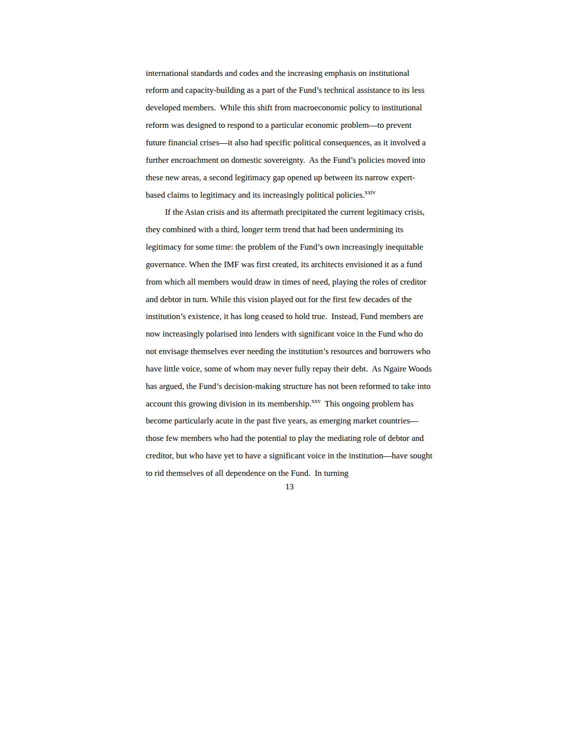international standards and codes and the increasing emphasis on institutional reform and capacity-building as a part of the Fund’s technical assistance to its less developed members. While this shift from macroeconomic policy to institutional reform was designed to respond to a particular economic problem—to prevent future financial crises—it also had specific political consequences, as it involved a further encroachment on domestic sovereignty. As the Fund’s policies moved into these new areas, a second legitimacy gap opened up between its narrow expert-based claims to legitimacy and its increasingly political policies.xxiv
If the Asian crisis and its aftermath precipitated the current legitimacy crisis, they combined with a third, longer term trend that had been undermining its legitimacy for some time: the problem of the Fund’s own increasingly inequitable governance. When the IMF was first created, its architects envisioned it as a fund from which all members would draw in times of need, playing the roles of creditor and debtor in turn. While this vision played out for the first few decades of the institution’s existence, it has long ceased to hold true. Instead, Fund members are now increasingly polarised into lenders with significant voice in the Fund who do not envisage themselves ever needing the institution’s resources and borrowers who have little voice, some of whom may never fully repay their debt. As Ngaire Woods has argued, the Fund’s decision-making structure has not been reformed to take into account this growing division in its membership.xxv This ongoing problem has become particularly acute in the past five years, as emerging market countries—those few members who had the potential to play the mediating role of debtor and creditor, but who have yet to have a significant voice in the institution—have sought to rid themselves of all dependence on the Fund. In turning
13